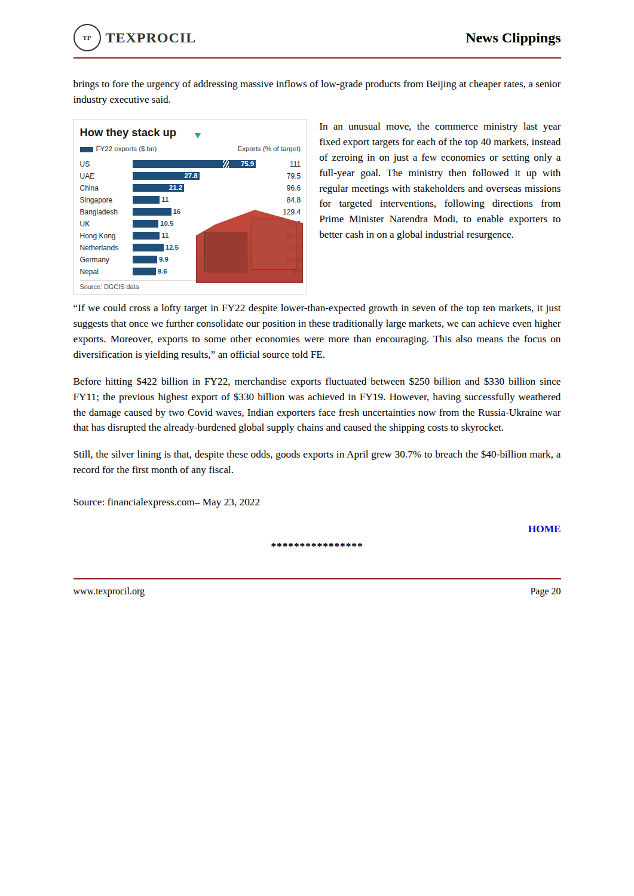TP
TEXPROCIL
News Clippings
brings to fore the urgency of addressing massive inflows of low-grade products from Beijing at cheaper rates, a senior industry executive said.
How they stack up
FY22 exports ($ bn)
Exports (% of target)
| US | 75.9 | 111 |
| UAE | 27.8 | 79.5 |
| China | 21.2 | 96.6 |
| Singapore | 11 | 84.8 |
| Bangladesh | 16 | 129.4 |
| UK | 10.5 | 87.6 |
| Hong Kong | 11 | 91.3 |
| Netherlands | 12.5 | 115.3 |
| Germany | 9.9 | 89.8 |
| Nepal | 9.6 | 99 |
Source: DGCIS data
In an unusual move, the commerce ministry last year fixed export targets for each of the top 40 markets, instead of zeroing in on just a few economies or setting only a full-year goal. The ministry then followed it up with regular meetings with stakeholders and overseas missions for targeted interventions, following directions from Prime Minister Narendra Modi, to enable exporters to better cash in on a global industrial resurgence.
“If we could cross a lofty target in FY22 despite lower-than-expected growth in seven of the top ten markets, it just suggests that once we further consolidate our position in these traditionally large markets, we can achieve even higher exports. Moreover, exports to some other economies were more than encouraging. This also means the focus on diversification is yielding results,” an official source told FE.
Before hitting $422 billion in FY22, merchandise exports fluctuated between $250 billion and $330 billion since FY11; the previous highest export of $330 billion was achieved in FY19. However, having successfully weathered the damage caused by two Covid waves, Indian exporters face fresh uncertainties now from the Russia-Ukraine war that has disrupted the already-burdened global supply chains and caused the shipping costs to skyrocket.
Still, the silver lining is that, despite these odds, goods exports in April grew 30.7% to breach the $40-billion mark, a record for the first month of any fiscal.
Source: financialexpress.com– May 23, 2022
HOME
****************
www.texprocil.org
Page 20